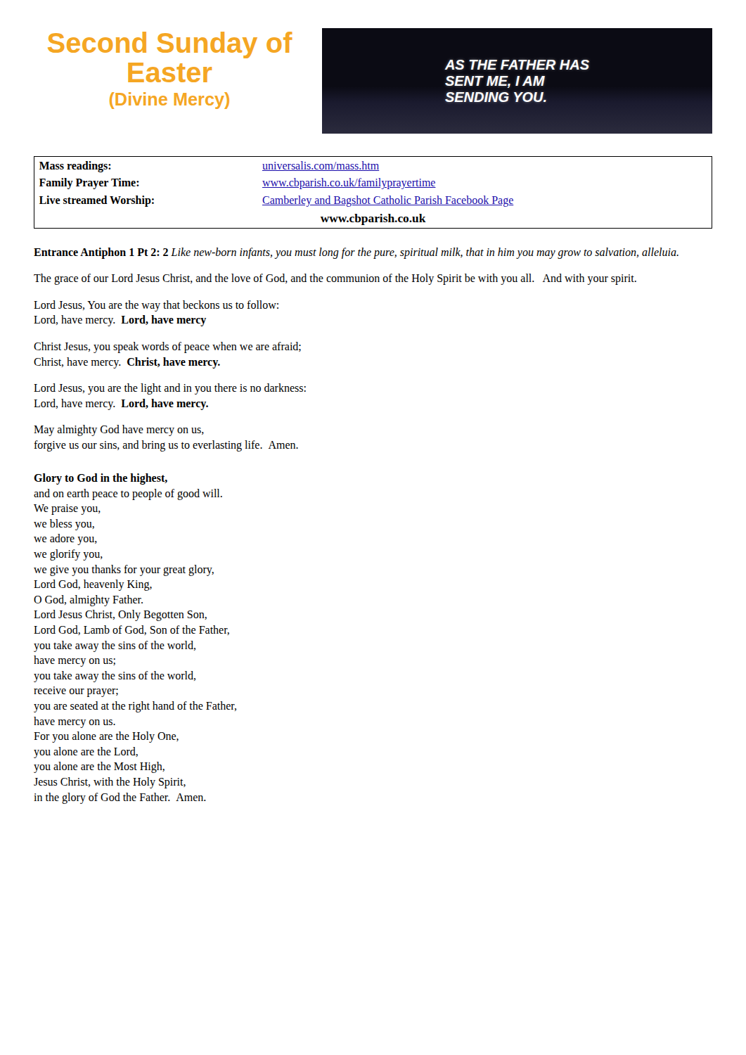Second Sunday of Easter(Divine Mercy)
As the Father has
sent me, I am
sending you.
| Mass readings: | universalis.com/mass.htm |
| Family Prayer Time: | www.cbparish.co.uk/familyprayertime |
| Live streamed Worship: | Camberley and Bagshot Catholic Parish Facebook Page |
| www.cbparish.co.uk |
Entrance Antiphon 1 Pt 2: 2 Like new-born infants, you must long for the pure, spiritual milk, that in him you may grow to salvation, alleluia.
The grace of our Lord Jesus Christ, and the love of God, and the communion of the Holy Spirit be with you all. And with your spirit.
Lord Jesus, You are the way that beckons us to follow:
Lord, have mercy. Lord, have mercy
Christ Jesus, you speak words of peace when we are afraid;
Christ, have mercy. Christ, have mercy.
Lord Jesus, you are the light and in you there is no darkness:
Lord, have mercy. Lord, have mercy.
May almighty God have mercy on us,
forgive us our sins, and bring us to everlasting life. Amen.
Glory to God in the highest,
and on earth peace to people of good will.
We praise you,
we bless you,
we adore you,
we glorify you,
we give you thanks for your great glory,
Lord God, heavenly King,
O God, almighty Father.
Lord Jesus Christ, Only Begotten Son,
Lord God, Lamb of God, Son of the Father,
you take away the sins of the world,
have mercy on us;
you take away the sins of the world,
receive our prayer;
you are seated at the right hand of the Father,
have mercy on us.
For you alone are the Holy One,
you alone are the Lord,
you alone are the Most High,
Jesus Christ, with the Holy Spirit,
in the glory of God the Father. Amen.